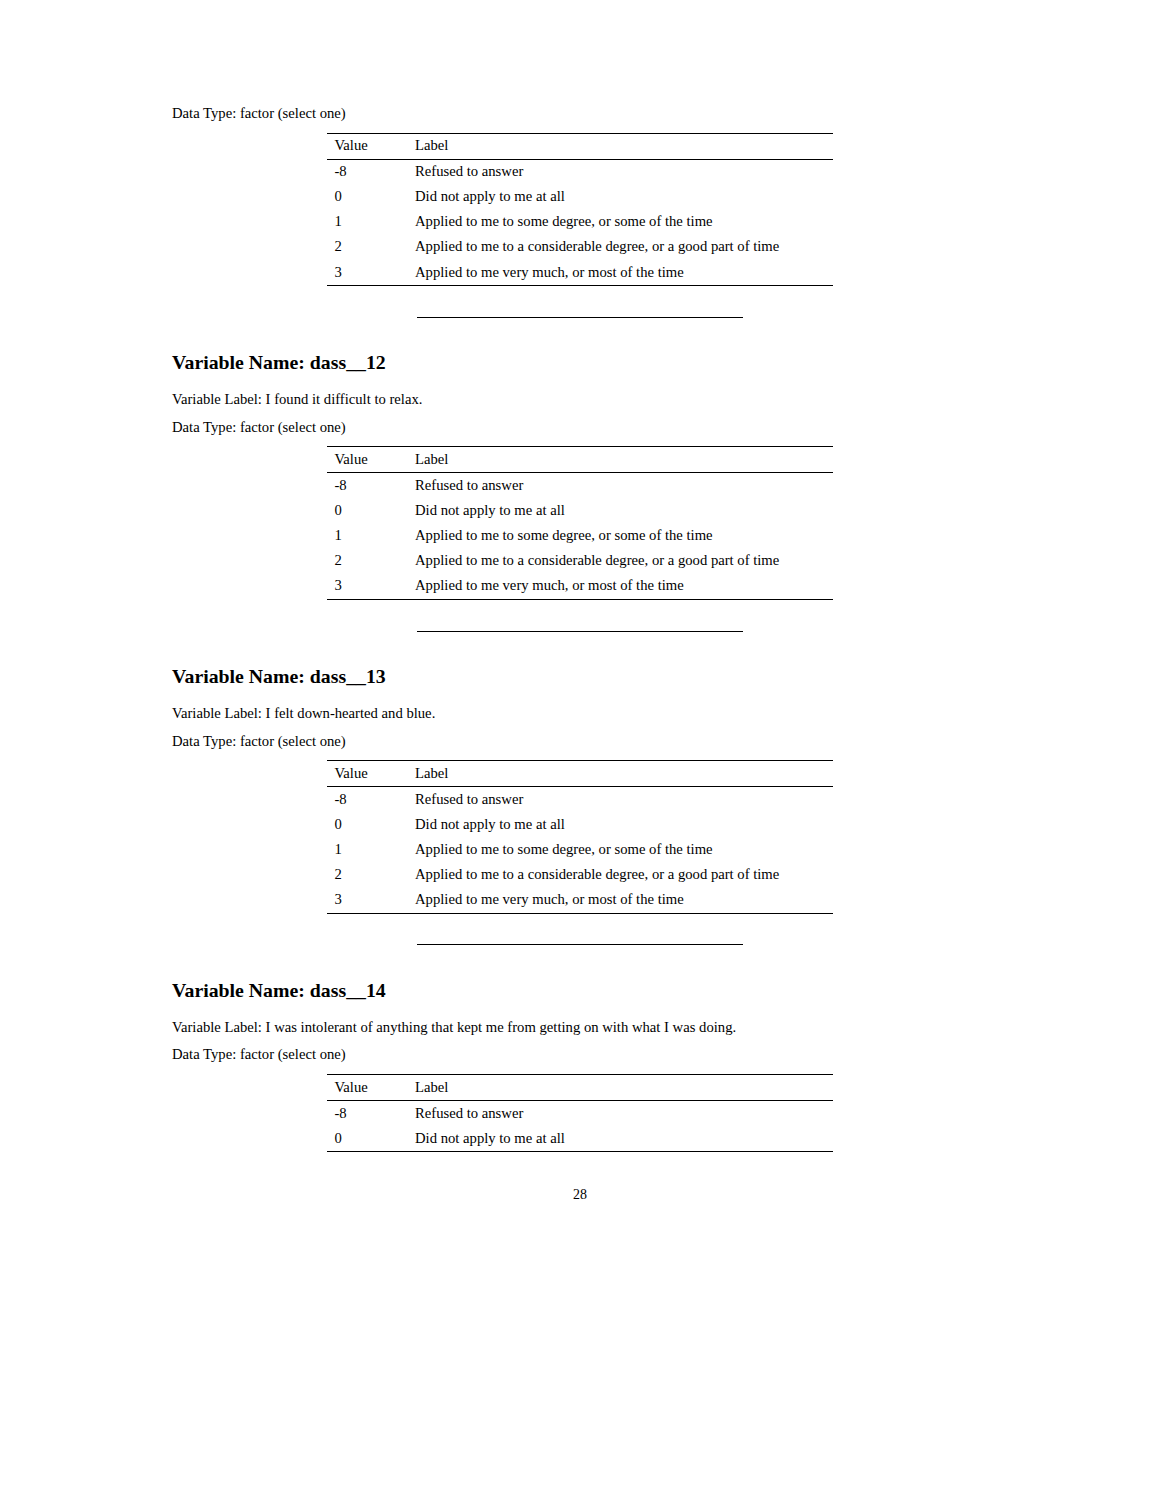Data Type: factor (select one)
| Value | Label |
| --- | --- |
| -8 | Refused to answer |
| 0 | Did not apply to me at all |
| 1 | Applied to me to some degree, or some of the time |
| 2 | Applied to me to a considerable degree, or a good part of time |
| 3 | Applied to me very much, or most of the time |
Variable Name: dass__12
Variable Label: I found it difficult to relax.
Data Type: factor (select one)
| Value | Label |
| --- | --- |
| -8 | Refused to answer |
| 0 | Did not apply to me at all |
| 1 | Applied to me to some degree, or some of the time |
| 2 | Applied to me to a considerable degree, or a good part of time |
| 3 | Applied to me very much, or most of the time |
Variable Name: dass__13
Variable Label: I felt down-hearted and blue.
Data Type: factor (select one)
| Value | Label |
| --- | --- |
| -8 | Refused to answer |
| 0 | Did not apply to me at all |
| 1 | Applied to me to some degree, or some of the time |
| 2 | Applied to me to a considerable degree, or a good part of time |
| 3 | Applied to me very much, or most of the time |
Variable Name: dass__14
Variable Label: I was intolerant of anything that kept me from getting on with what I was doing.
Data Type: factor (select one)
| Value | Label |
| --- | --- |
| -8 | Refused to answer |
| 0 | Did not apply to me at all |
28